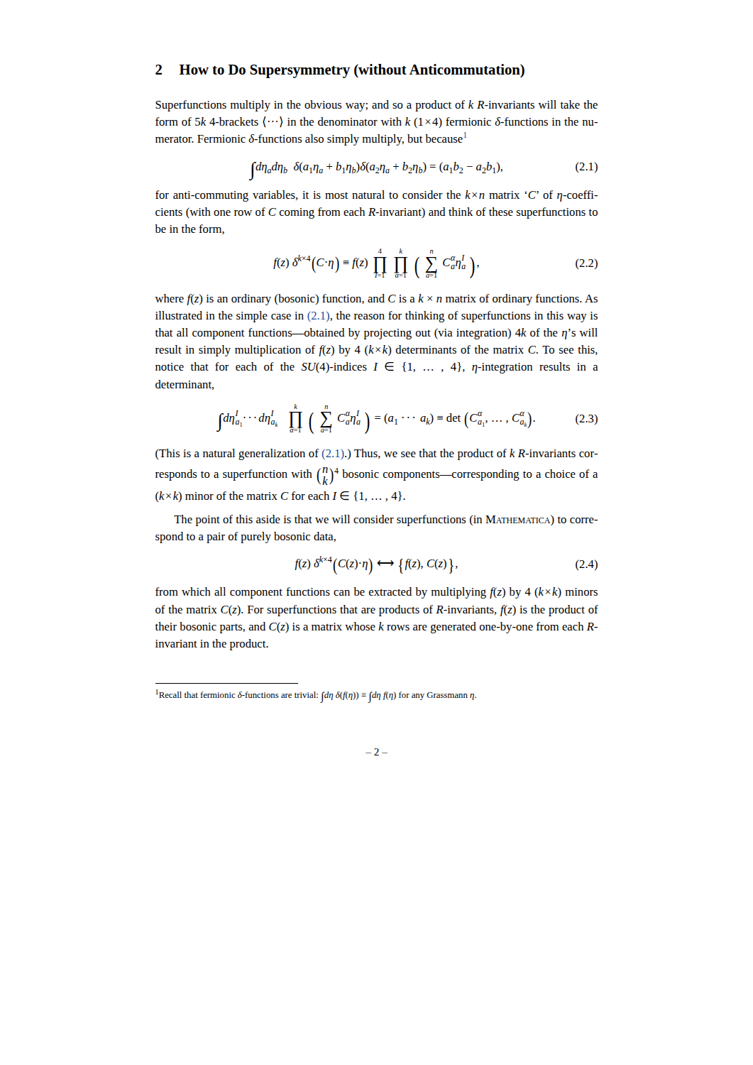2 How to Do Supersymmetry (without Anticommutation)
Superfunctions multiply in the obvious way; and so a product of k R-invariants will take the form of 5k 4-brackets ⟨···⟩ in the denominator with k (1 × 4) fermionic δ-functions in the numerator. Fermionic δ-functions also simply multiply, but because1
∫dηadηb δ(a1ηa + b1ηb)δ(a2ηa + b2ηb) = (a1b2 − a2b1), (2.1)
for anti-commuting variables, it is most natural to consider the k × n matrix ‘C’ of η-coefficients (with one row of C coming from each R-invariant) and think of these superfunctions to be in the form,
f(z) δk×4(C·η) ≡ f(z) 4∏I=1 k∏α=1 ( n∑a=1 Cαa ηIa ), (2.2)
where f(z) is an ordinary (bosonic) function, and C is a k × n matrix of ordinary functions. As illustrated in the simple case in (2.1), the reason for thinking of superfunctions in this way is that all component functions—obtained by projecting out (via integration) 4k of the η’s will result in simply multiplication of f(z) by 4 (k × k) determinants of the matrix C. To see this, notice that for each of the SU(4)-indices I ∈ {1, … , 4}, η-integration results in a determinant,
∫dη Ia1···dη Iak k∏α=1 ( n∑a=1 Cαa ηIa ) = (a1 ··· ak) ≡ det (Cαa1, … , Cαak). (2.3)
(This is a natural generalization of (2.1).) Thus, we see that the product of k R-invariants corresponds to a superfunction with (nk)4 bosonic components—corresponding to a choice of a (k × k) minor of the matrix C for each I ∈ {1, … , 4}.
The point of this aside is that we will consider superfunctions (in Mathematica) to correspond to a pair of purely bosonic data,
f(z) δk×4(C(z)·η) ⟷ {f(z), C(z)}, (2.4)
from which all component functions can be extracted by multiplying f(z) by 4 (k × k) minors of the matrix C(z). For superfunctions that are products of R-invariants, f(z) is the product of their bosonic parts, and C(z) is a matrix whose k rows are generated one-by-one from each R-invariant in the product.
1Recall that fermionic δ-functions are trivial: ∫dη δ(f(η)) ≡ ∫dη f(η) for any Grassmann η.
– 2 –